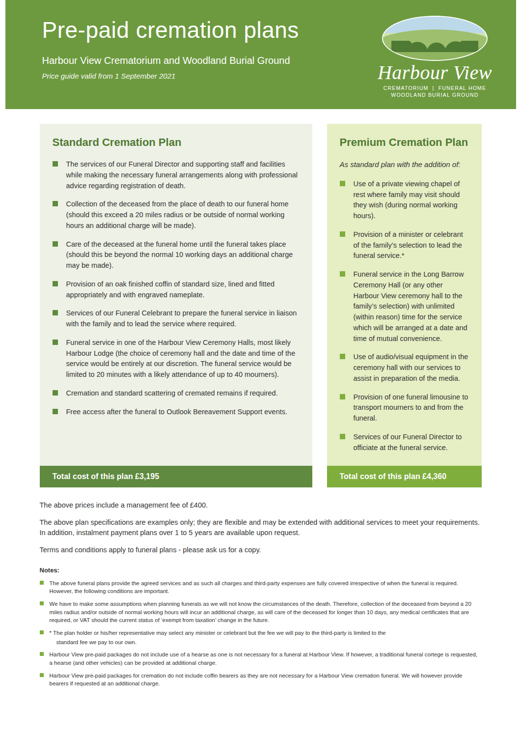Pre-paid cremation plans
Harbour View Crematorium and Woodland Burial Ground
Price guide valid from 1 September 2021
Harbour View
CREMATORIUM | FUNERAL HOME
WOODLAND BURIAL GROUND
Standard Cremation Plan
The services of our Funeral Director and supporting staff and facilities while making the necessary funeral arrangements along with professional advice regarding registration of death.
Collection of the deceased from the place of death to our funeral home (should this exceed a 20 miles radius or be outside of normal working hours an additional charge will be made).
Care of the deceased at the funeral home until the funeral takes place (should this be beyond the normal 10 working days an additional charge may be made).
Provision of an oak finished coffin of standard size, lined and fitted appropriately and with engraved nameplate.
Services of our Funeral Celebrant to prepare the funeral service in liaison with the family and to lead the service where required.
Funeral service in one of the Harbour View Ceremony Halls, most likely Harbour Lodge (the choice of ceremony hall and the date and time of the service would be entirely at our discretion. The funeral service would be limited to 20 minutes with a likely attendance of up to 40 mourners).
Cremation and standard scattering of cremated remains if required.
Free access after the funeral to Outlook Bereavement Support events.
Total cost of this plan £3,195
Premium Cremation Plan
As standard plan with the addition of:
Use of a private viewing chapel of rest where family may visit should they wish (during normal working hours).
Provision of a minister or celebrant of the family’s selection to lead the funeral service.*
Funeral service in the Long Barrow Ceremony Hall (or any other Harbour View ceremony hall to the family’s selection) with unlimited (within reason) time for the service which will be arranged at a date and time of mutual convenience.
Use of audio/visual equipment in the ceremony hall with our services to assist in preparation of the media.
Provision of one funeral limousine to transport mourners to and from the funeral.
Services of our Funeral Director to officiate at the funeral service.
Total cost of this plan £4,360
The above prices include a management fee of £400.
The above plan specifications are examples only; they are flexible and may be extended with additional services to meet your requirements. In addition, instalment payment plans over 1 to 5 years are available upon request.
Terms and conditions apply to funeral plans - please ask us for a copy.
Notes:
The above funeral plans provide the agreed services and as such all charges and third-party expenses are fully covered irrespective of when the funeral is required. However, the following conditions are important.
We have to make some assumptions when planning funerals as we will not know the circumstances of the death. Therefore, collection of the deceased from beyond a 20 miles radius and/or outside of normal working hours will incur an additional charge, as will care of the deceased for longer than 10 days, any medical certificates that are required, or VAT should the current status of ‘exempt from taxation’ change in the future.
* The plan holder or his/her representative may select any minister or celebrant but the fee we will pay to the third-party is limited to the
standard fee we pay to our own.
Harbour View pre-paid packages do not include use of a hearse as one is not necessary for a funeral at Harbour View. If however, a traditional funeral cortege is requested, a hearse (and other vehicles) can be provided at additional charge.
Harbour View pre-paid packages for cremation do not include coffin bearers as they are not necessary for a Harbour View cremation funeral. We will however provide bearers if requested at an additional charge.